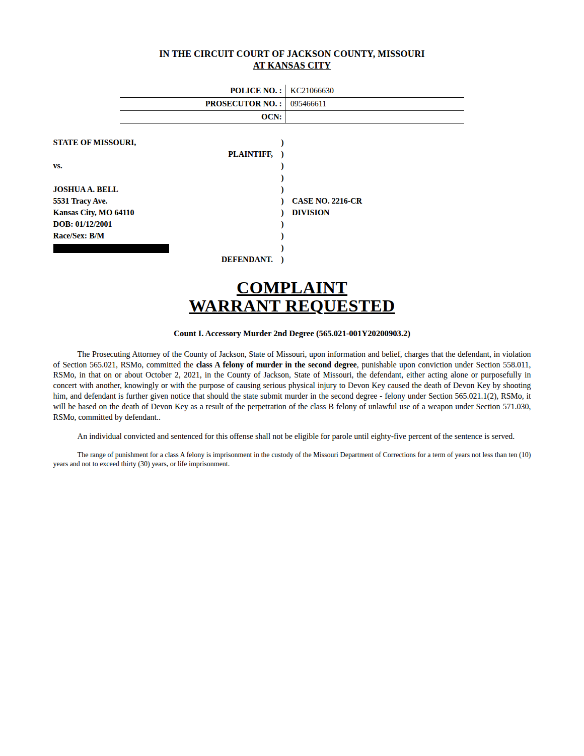IN THE CIRCUIT COURT OF JACKSON COUNTY, MISSOURI
AT KANSAS CITY
| POLICE NO. : | KC21066630 |
| PROSECUTOR NO. : | 095466611 |
| OCN: | |
| STATE OF MISSOURI, | ) | |
| PLAINTIFF, | ) | |
| vs. | ) | |
| | ) | |
| JOSHUA A. BELL | ) | |
| 5531 Tracy Ave. | ) | CASE NO. 2216-CR |
| Kansas City, MO 64110 | ) | DIVISION |
| DOB: 01/12/2001 | ) | |
| Race/Sex: B/M | ) | |
| | ) | |
| DEFENDANT. | ) | |
COMPLAINT WARRANT REQUESTED
Count I. Accessory Murder 2nd Degree (565.021-001Y20200903.2)
The Prosecuting Attorney of the County of Jackson, State of Missouri, upon information and belief, charges that the defendant, in violation of Section 565.021, RSMo, committed the class A felony of murder in the second degree, punishable upon conviction under Section 558.011, RSMo, in that on or about October 2, 2021, in the County of Jackson, State of Missouri, the defendant, either acting alone or purposefully in concert with another, knowingly or with the purpose of causing serious physical injury to Devon Key caused the death of Devon Key by shooting him, and defendant is further given notice that should the state submit murder in the second degree - felony under Section 565.021.1(2), RSMo, it will be based on the death of Devon Key as a result of the perpetration of the class B felony of unlawful use of a weapon under Section 571.030, RSMo, committed by defendant..
An individual convicted and sentenced for this offense shall not be eligible for parole until eighty-five percent of the sentence is served.
The range of punishment for a class A felony is imprisonment in the custody of the Missouri Department of Corrections for a term of years not less than ten (10) years and not to exceed thirty (30) years, or life imprisonment.